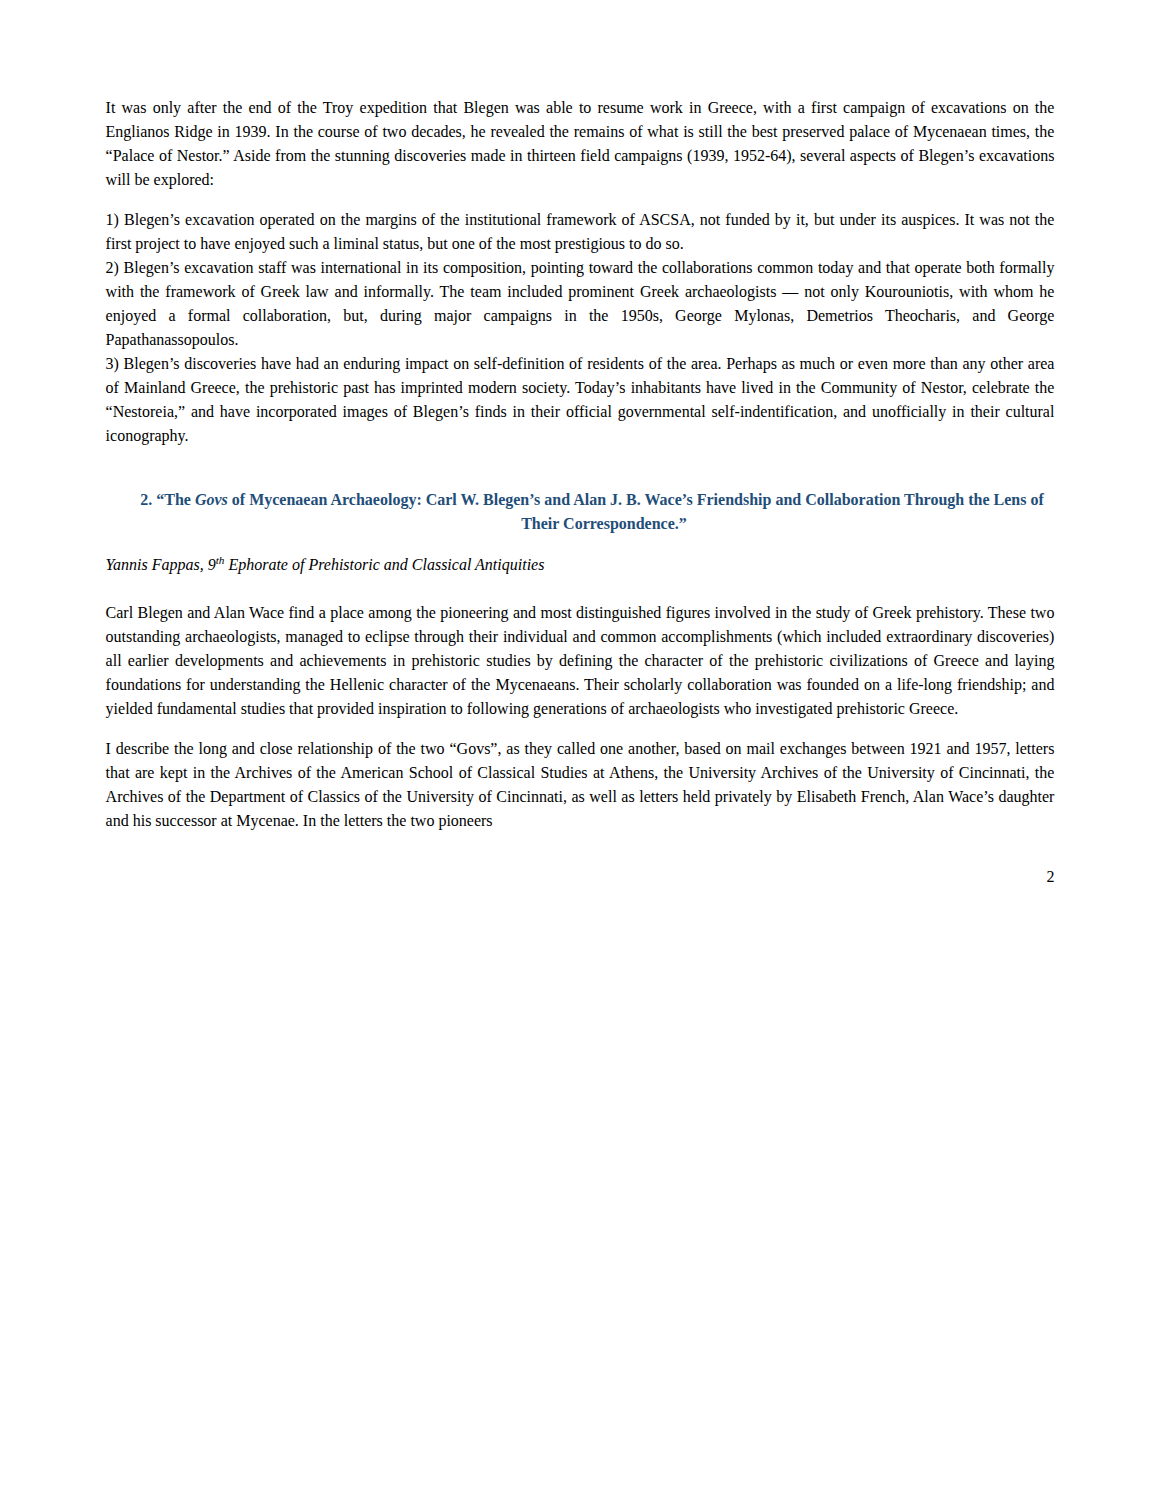It was only after the end of the Troy expedition that Blegen was able to resume work in Greece, with a first campaign of excavations on the Englianos Ridge in 1939. In the course of two decades, he revealed the remains of what is still the best preserved palace of Mycenaean times, the “Palace of Nestor.” Aside from the stunning discoveries made in thirteen field campaigns (1939, 1952-64), several aspects of Blegen’s excavations will be explored:
1) Blegen’s excavation operated on the margins of the institutional framework of ASCSA, not funded by it, but under its auspices. It was not the first project to have enjoyed such a liminal status, but one of the most prestigious to do so.
2) Blegen’s excavation staff was international in its composition, pointing toward the collaborations common today and that operate both formally with the framework of Greek law and informally. The team included prominent Greek archaeologists — not only Kourouniotis, with whom he enjoyed a formal collaboration, but, during major campaigns in the 1950s, George Mylonas, Demetrios Theocharis, and George Papathanassopoulos.
3) Blegen’s discoveries have had an enduring impact on self-definition of residents of the area. Perhaps as much or even more than any other area of Mainland Greece, the prehistoric past has imprinted modern society. Today’s inhabitants have lived in the Community of Nestor, celebrate the “Nestoreia,” and have incorporated images of Blegen’s finds in their official governmental self-indentification, and unofficially in their cultural iconography.
2. “The Govs of Mycenaean Archaeology: Carl W. Blegen’s and Alan J. B. Wace’s Friendship and Collaboration Through the Lens of Their Correspondence.”
Yannis Fappas, 9th Ephorate of Prehistoric and Classical Antiquities
Carl Blegen and Alan Wace find a place among the pioneering and most distinguished figures involved in the study of Greek prehistory. These two outstanding archaeologists, managed to eclipse through their individual and common accomplishments (which included extraordinary discoveries) all earlier developments and achievements in prehistoric studies by defining the character of the prehistoric civilizations of Greece and laying foundations for understanding the Hellenic character of the Mycenaeans. Their scholarly collaboration was founded on a life-long friendship; and yielded fundamental studies that provided inspiration to following generations of archaeologists who investigated prehistoric Greece.
I describe the long and close relationship of the two “Govs”, as they called one another, based on mail exchanges between 1921 and 1957, letters that are kept in the Archives of the American School of Classical Studies at Athens, the University Archives of the University of Cincinnati, the Archives of the Department of Classics of the University of Cincinnati, as well as letters held privately by Elisabeth French, Alan Wace’s daughter and his successor at Mycenae. In the letters the two pioneers
2